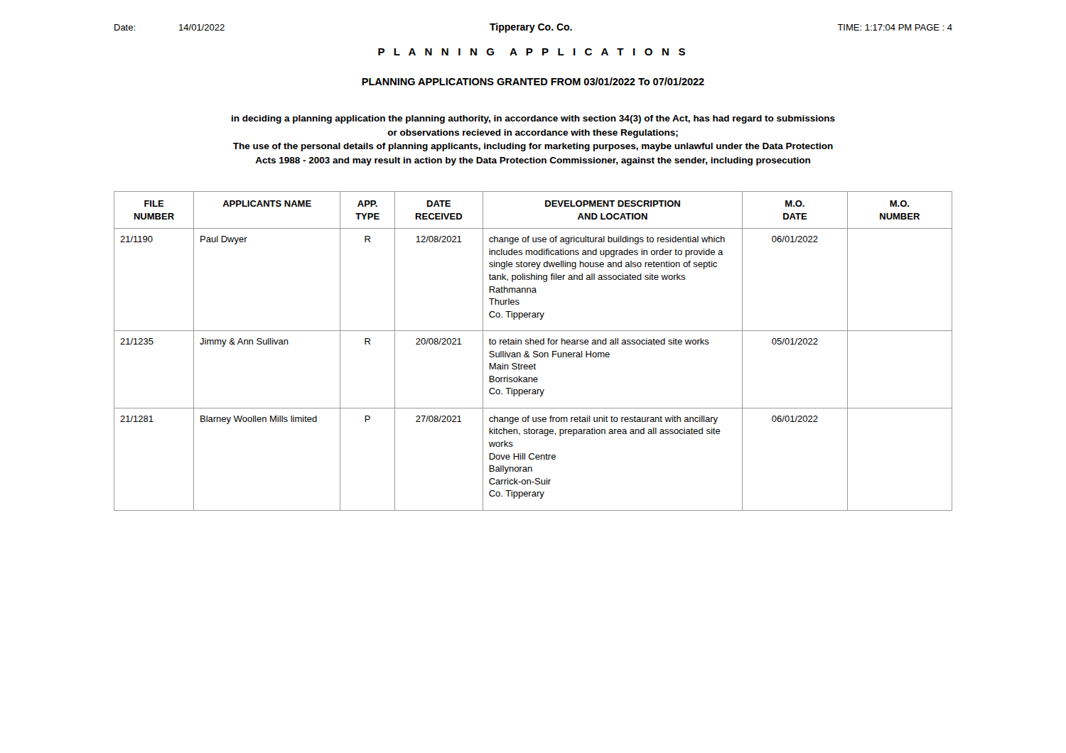Date: 14/01/2022 Tipperary Co. Co. TIME: 1:17:04 PM PAGE : 4
P L A N N I N G A P P L I C A T I O N S
PLANNING APPLICATIONS GRANTED FROM 03/01/2022 To 07/01/2022
in deciding a planning application the planning authority, in accordance with section 34(3) of the Act, has had regard to submissions
or observations recieved in accordance with these Regulations;
The use of the personal details of planning applicants, including for marketing purposes, maybe unlawful under the Data Protection
Acts 1988 - 2003 and may result in action by the Data Protection Commissioner, against the sender, including prosecution
| FILE NUMBER | APPLICANTS NAME | APP. TYPE | DATE RECEIVED | DEVELOPMENT DESCRIPTION AND LOCATION | M.O. DATE | M.O. NUMBER |
| --- | --- | --- | --- | --- | --- | --- |
| 21/1190 | Paul Dwyer | R | 12/08/2021 | change of use of agricultural buildings to residential which includes modifications and upgrades in order to provide a single storey dwelling house and also retention of septic tank, polishing filer and all associated site works Rathmanna Thurles Co. Tipperary | 06/01/2022 | |
| 21/1235 | Jimmy & Ann Sullivan | R | 20/08/2021 | to retain shed for hearse and all associated site works Sullivan & Son Funeral Home Main Street Borrisokane Co. Tipperary | 05/01/2022 | |
| 21/1281 | Blarney Woollen Mills limited | P | 27/08/2021 | change of use from retail unit to restaurant with ancillary kitchen, storage, preparation area and all associated site works Dove Hill Centre Ballynoran Carrick-on-Suir Co. Tipperary | 06/01/2022 | |